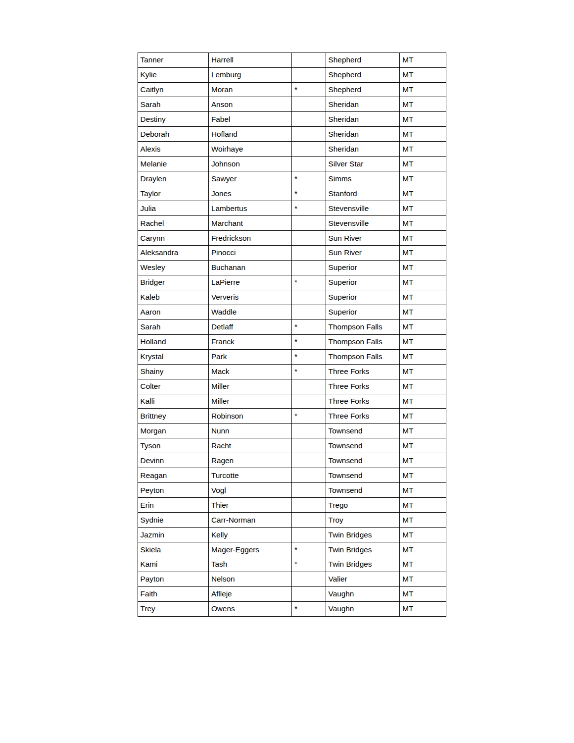| Tanner | Harrell | | Shepherd | MT |
| Kylie | Lemburg | | Shepherd | MT |
| Caitlyn | Moran | * | Shepherd | MT |
| Sarah | Anson | | Sheridan | MT |
| Destiny | Fabel | | Sheridan | MT |
| Deborah | Hofland | | Sheridan | MT |
| Alexis | Woirhaye | | Sheridan | MT |
| Melanie | Johnson | | Silver Star | MT |
| Draylen | Sawyer | * | Simms | MT |
| Taylor | Jones | * | Stanford | MT |
| Julia | Lambertus | * | Stevensville | MT |
| Rachel | Marchant | | Stevensville | MT |
| Carynn | Fredrickson | | Sun River | MT |
| Aleksandra | Pinocci | | Sun River | MT |
| Wesley | Buchanan | | Superior | MT |
| Bridger | LaPierre | * | Superior | MT |
| Kaleb | Ververis | | Superior | MT |
| Aaron | Waddle | | Superior | MT |
| Sarah | Detlaff | * | Thompson Falls | MT |
| Holland | Franck | * | Thompson Falls | MT |
| Krystal | Park | * | Thompson Falls | MT |
| Shainy | Mack | * | Three Forks | MT |
| Colter | Miller | | Three Forks | MT |
| Kalli | Miller | | Three Forks | MT |
| Brittney | Robinson | * | Three Forks | MT |
| Morgan | Nunn | | Townsend | MT |
| Tyson | Racht | | Townsend | MT |
| Devinn | Ragen | | Townsend | MT |
| Reagan | Turcotte | | Townsend | MT |
| Peyton | Vogl | | Townsend | MT |
| Erin | Thier | | Trego | MT |
| Sydnie | Carr-Norman | | Troy | MT |
| Jazmin | Kelly | | Twin Bridges | MT |
| Skiela | Mager-Eggers | * | Twin Bridges | MT |
| Kami | Tash | * | Twin Bridges | MT |
| Payton | Nelson | | Valier | MT |
| Faith | Aflleje | | Vaughn | MT |
| Trey | Owens | * | Vaughn | MT |